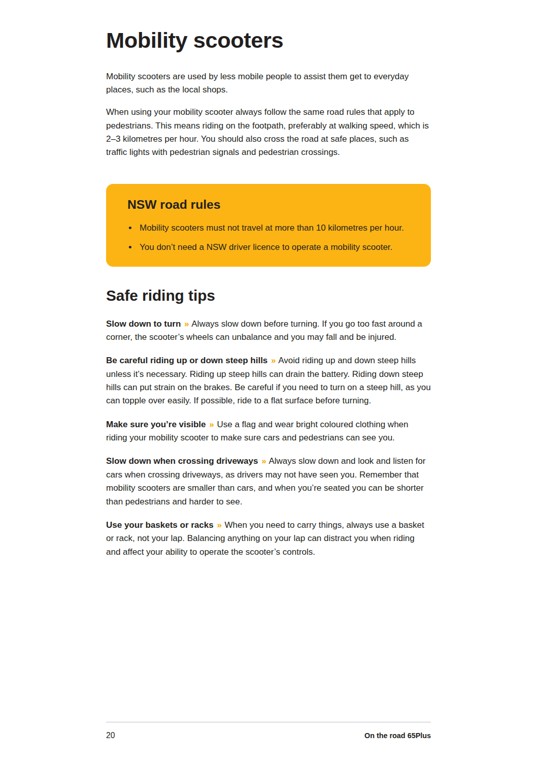Mobility scooters
Mobility scooters are used by less mobile people to assist them get to everyday places, such as the local shops.
When using your mobility scooter always follow the same road rules that apply to pedestrians. This means riding on the footpath, preferably at walking speed, which is 2–3 kilometres per hour. You should also cross the road at safe places, such as traffic lights with pedestrian signals and pedestrian crossings.
NSW road rules
Mobility scooters must not travel at more than 10 kilometres per hour.
You don’t need a NSW driver licence to operate a mobility scooter.
Safe riding tips
Slow down to turn » Always slow down before turning. If you go too fast around a corner, the scooter’s wheels can unbalance and you may fall and be injured.
Be careful riding up or down steep hills » Avoid riding up and down steep hills unless it’s necessary. Riding up steep hills can drain the battery. Riding down steep hills can put strain on the brakes. Be careful if you need to turn on a steep hill, as you can topple over easily. If possible, ride to a flat surface before turning.
Make sure you’re visible » Use a flag and wear bright coloured clothing when riding your mobility scooter to make sure cars and pedestrians can see you.
Slow down when crossing driveways » Always slow down and look and listen for cars when crossing driveways, as drivers may not have seen you. Remember that mobility scooters are smaller than cars, and when you’re seated you can be shorter than pedestrians and harder to see.
Use your baskets or racks » When you need to carry things, always use a basket or rack, not your lap. Balancing anything on your lap can distract you when riding and affect your ability to operate the scooter’s controls.
20 On the road 65Plus